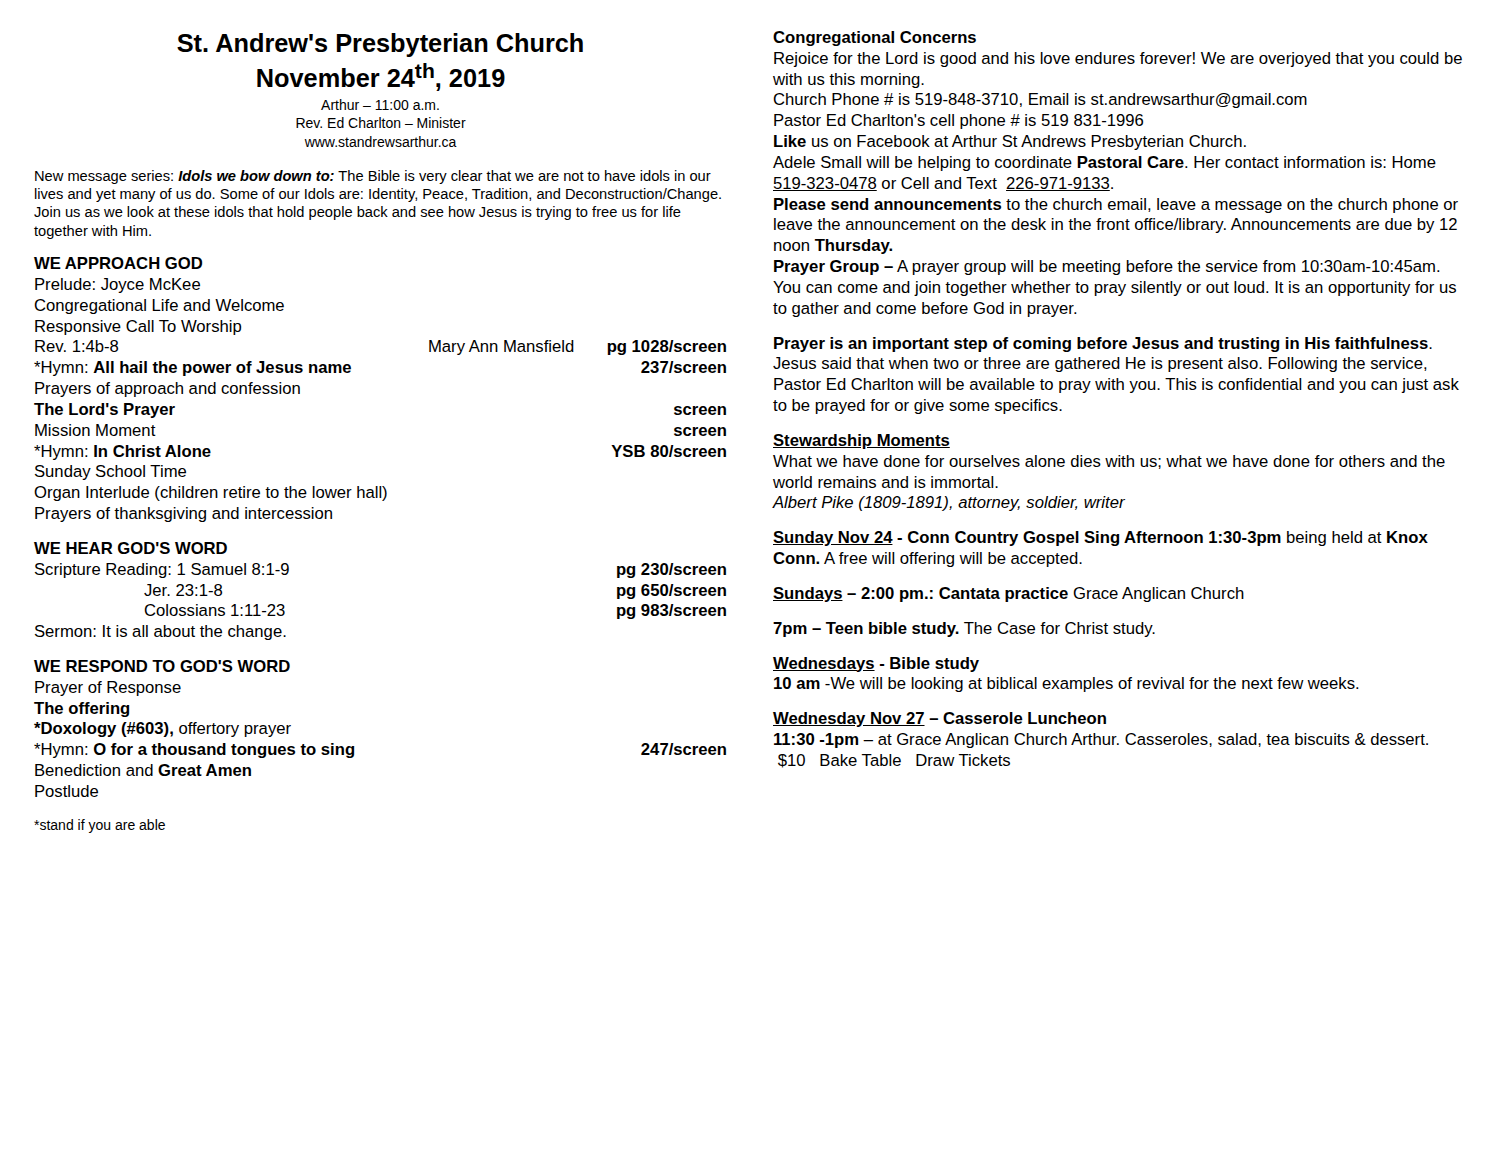St. Andrew's Presbyterian Church November 24th, 2019
Arthur – 11:00 a.m.
Rev. Ed Charlton – Minister
www.standrewsarthur.ca
New message series: Idols we bow down to: The Bible is very clear that we are not to have idols in our lives and yet many of us do. Some of our Idols are: Identity, Peace, Tradition, and Deconstruction/Change. Join us as we look at these idols that hold people back and see how Jesus is trying to free us for life together with Him.
WE APPROACH GOD
| Prelude: Joyce McKee | | |
| Congregational Life and Welcome | | |
| Responsive Call To Worship | | |
| Rev. 1:4b-8 | Mary Ann Mansfield | pg 1028/screen |
| *Hymn: All hail the power of Jesus name | | 237/screen |
| Prayers of approach and confession | | |
| The Lord's Prayer | | screen |
| Mission Moment | | screen |
| *Hymn: In Christ Alone | | YSB 80/screen |
| Sunday School Time | | |
| Organ Interlude (children retire to the lower hall) | | |
| Prayers of thanksgiving and intercession | | |
WE HEAR GOD'S WORD
| Scripture Reading: 1 Samuel 8:1-9 | pg 230/screen |
| Jer. 23:1-8 | pg 650/screen |
| Colossians 1:11-23 | pg 983/screen |
| Sermon: It is all about the change. | |
WE RESPOND TO GOD'S WORD
| Prayer of Response | |
| The offering | |
| *Doxology (#603), offertory prayer | |
| *Hymn: O for a thousand tongues to sing | 247/screen |
| Benediction and Great Amen | |
| Postlude | |
*stand if you are able
Congregational Concerns
Rejoice for the Lord is good and his love endures forever! We are overjoyed that you could be with us this morning.
Church Phone # is 519-848-3710, Email is st.andrewsarthur@gmail.com
Pastor Ed Charlton's cell phone # is 519 831-1996
Like us on Facebook at Arthur St Andrews Presbyterian Church.
Adele Small will be helping to coordinate Pastoral Care. Her contact information is: Home 519-323-0478 or Cell and Text 226-971-9133.
Please send announcements to the church email, leave a message on the church phone or leave the announcement on the desk in the front office/library. Announcements are due by 12 noon Thursday.
Prayer Group – A prayer group will be meeting before the service from 10:30am-10:45am. You can come and join together whether to pray silently or out loud. It is an opportunity for us to gather and come before God in prayer.
Prayer is an important step of coming before Jesus and trusting in His faithfulness. Jesus said that when two or three are gathered He is present also. Following the service, Pastor Ed Charlton will be available to pray with you. This is confidential and you can just ask to be prayed for or give some specifics.
Stewardship Moments
What we have done for ourselves alone dies with us; what we have done for others and the world remains and is immortal.
Albert Pike (1809-1891), attorney, soldier, writer
Sunday Nov 24 - Conn Country Gospel Sing Afternoon 1:30-3pm being held at Knox Conn. A free will offering will be accepted.
Sundays – 2:00 pm.: Cantata practice Grace Anglican Church
7pm – Teen bible study. The Case for Christ study.
Wednesdays - Bible study
10 am -We will be looking at biblical examples of revival for the next few weeks.
Wednesday Nov 27 – Casserole Luncheon
11:30 -1pm – at Grace Anglican Church Arthur. Casseroles, salad, tea biscuits & dessert. $10 Bake Table Draw Tickets